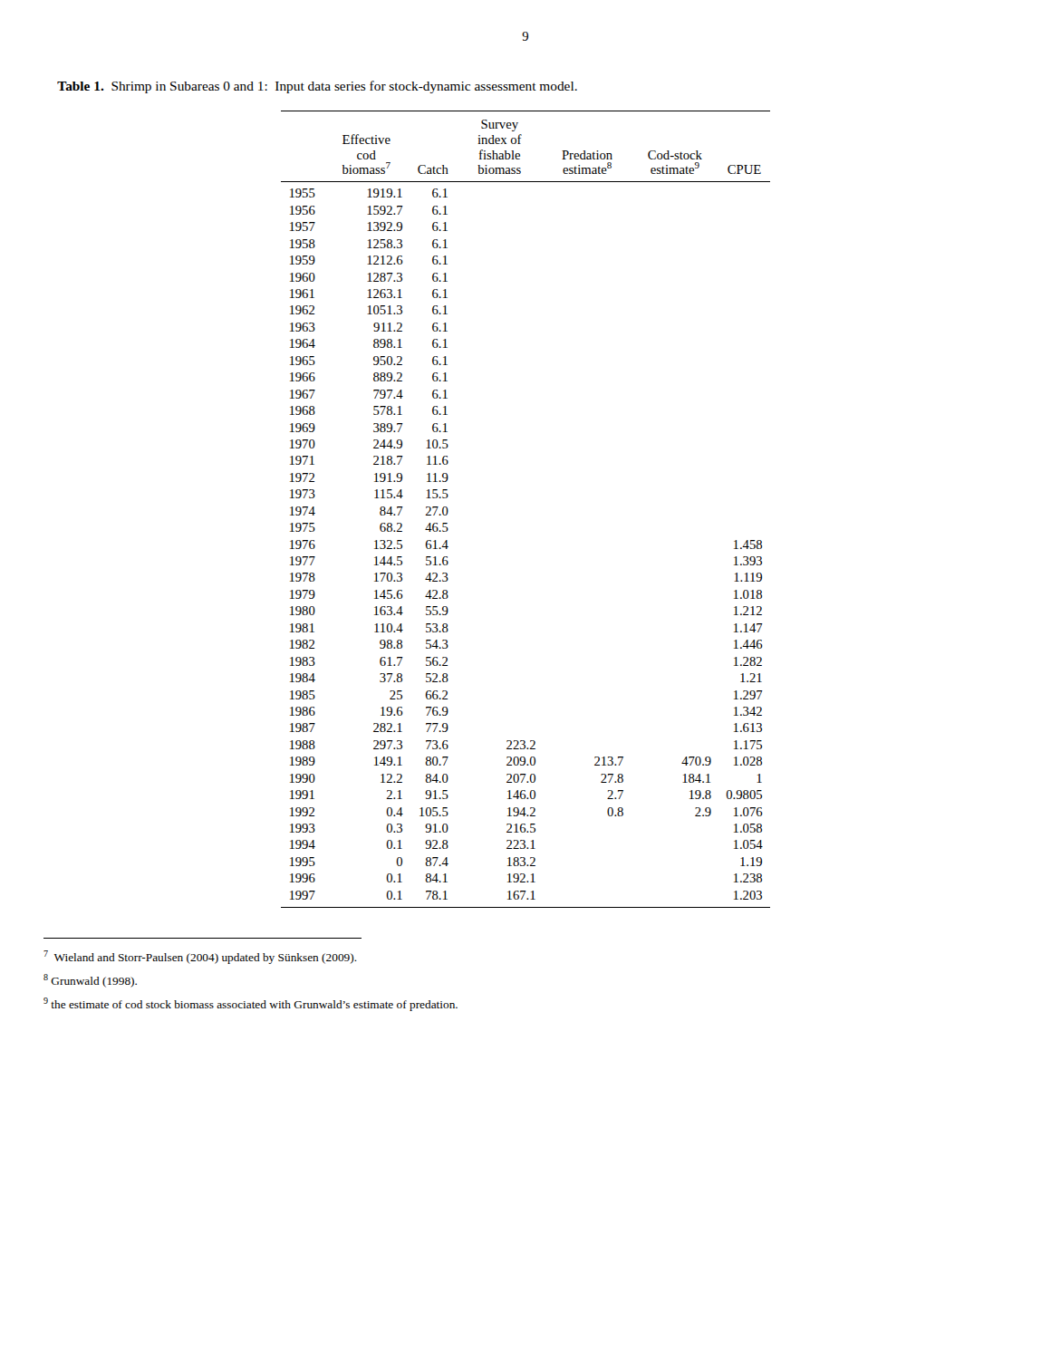9
Table 1. Shrimp in Subareas 0 and 1: Input data series for stock-dynamic assessment model.
| | Effective cod biomass 7 | Catch | Survey index of fishable biomass | Predation estimate 8 | Cod-stock estimate 9 | CPUE |
| --- | --- | --- | --- | --- | --- | --- |
| 1955 | 1919.1 | 6.1 | | | | |
| 1956 | 1592.7 | 6.1 | | | | |
| 1957 | 1392.9 | 6.1 | | | | |
| 1958 | 1258.3 | 6.1 | | | | |
| 1959 | 1212.6 | 6.1 | | | | |
| 1960 | 1287.3 | 6.1 | | | | |
| 1961 | 1263.1 | 6.1 | | | | |
| 1962 | 1051.3 | 6.1 | | | | |
| 1963 | 911.2 | 6.1 | | | | |
| 1964 | 898.1 | 6.1 | | | | |
| 1965 | 950.2 | 6.1 | | | | |
| 1966 | 889.2 | 6.1 | | | | |
| 1967 | 797.4 | 6.1 | | | | |
| 1968 | 578.1 | 6.1 | | | | |
| 1969 | 389.7 | 6.1 | | | | |
| 1970 | 244.9 | 10.5 | | | | |
| 1971 | 218.7 | 11.6 | | | | |
| 1972 | 191.9 | 11.9 | | | | |
| 1973 | 115.4 | 15.5 | | | | |
| 1974 | 84.7 | 27.0 | | | | |
| 1975 | 68.2 | 46.5 | | | | |
| 1976 | 132.5 | 61.4 | | | | 1.458 |
| 1977 | 144.5 | 51.6 | | | | 1.393 |
| 1978 | 170.3 | 42.3 | | | | 1.119 |
| 1979 | 145.6 | 42.8 | | | | 1.018 |
| 1980 | 163.4 | 55.9 | | | | 1.212 |
| 1981 | 110.4 | 53.8 | | | | 1.147 |
| 1982 | 98.8 | 54.3 | | | | 1.446 |
| 1983 | 61.7 | 56.2 | | | | 1.282 |
| 1984 | 37.8 | 52.8 | | | | 1.21 |
| 1985 | 25 | 66.2 | | | | 1.297 |
| 1986 | 19.6 | 76.9 | | | | 1.342 |
| 1987 | 282.1 | 77.9 | | | | 1.613 |
| 1988 | 297.3 | 73.6 | 223.2 | | | 1.175 |
| 1989 | 149.1 | 80.7 | 209.0 | 213.7 | 470.9 | 1.028 |
| 1990 | 12.2 | 84.0 | 207.0 | 27.8 | 184.1 | 1 |
| 1991 | 2.1 | 91.5 | 146.0 | 2.7 | 19.8 | 0.9805 |
| 1992 | 0.4 | 105.5 | 194.2 | 0.8 | 2.9 | 1.076 |
| 1993 | 0.3 | 91.0 | 216.5 | | | 1.058 |
| 1994 | 0.1 | 92.8 | 223.1 | | | 1.054 |
| 1995 | 0 | 87.4 | 183.2 | | | 1.19 |
| 1996 | 0.1 | 84.1 | 192.1 | | | 1.238 |
| 1997 | 0.1 | 78.1 | 167.1 | | | 1.203 |
7 Wieland and Storr-Paulsen (2004) updated by Sünksen (2009).
8 Grunwald (1998).
9 the estimate of cod stock biomass associated with Grunwald’s estimate of predation.